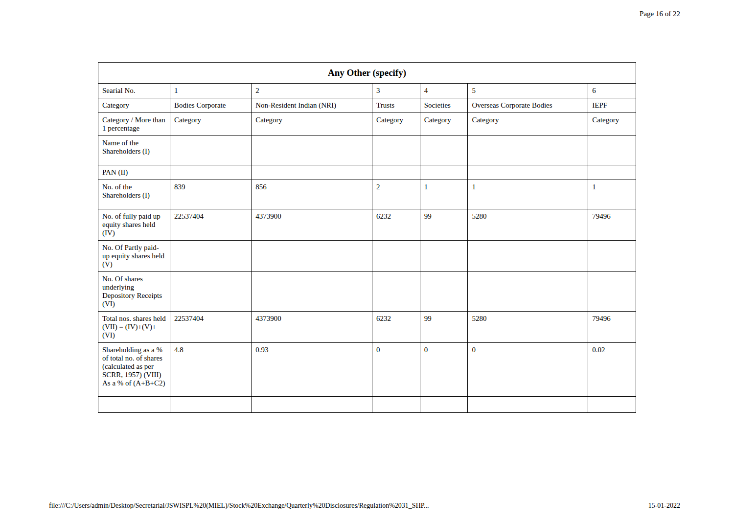Page 16 of 22
| Any Other (specify) |
| Searial No. | 1 | 2 | 3 | 4 | 5 | 6 |
| Category | Bodies Corporate | Non-Resident Indian (NRI) | Trusts | Societies | Overseas Corporate Bodies | IEPF |
| Category / More than 1 percentage | Category | Category | Category | Category | Category | Category |
| Name of the Shareholders (I) | | | | | | |
| PAN (II) | | | | | | |
| No. of the Shareholders (I) | 839 | 856 | 2 | 1 | 1 | 1 |
| No. of fully paid up equity shares held (IV) | 22537404 | 4373900 | 6232 | 99 | 5280 | 79496 |
| No. Of Partly paid-up equity shares held (V) | | | | | | |
| No. Of shares underlying Depository Receipts (VI) | | | | | | |
| Total nos. shares held (VII) = (IV)+(V)+ (VI) | 22537404 | 4373900 | 6232 | 99 | 5280 | 79496 |
| Shareholding as a % of total no. of shares (calculated as per SCRR, 1957) (VIII) As a % of (A+B+C2) | 4.8 | 0.93 | 0 | 0 | 0 | 0.02 |
file:///C:/Users/admin/Desktop/Secretarial/JSWISPL%20(MIEL)/Stock%20Exchange/Quarterly%20Disclosures/Regulation%2031_SHP... 15-01-2022